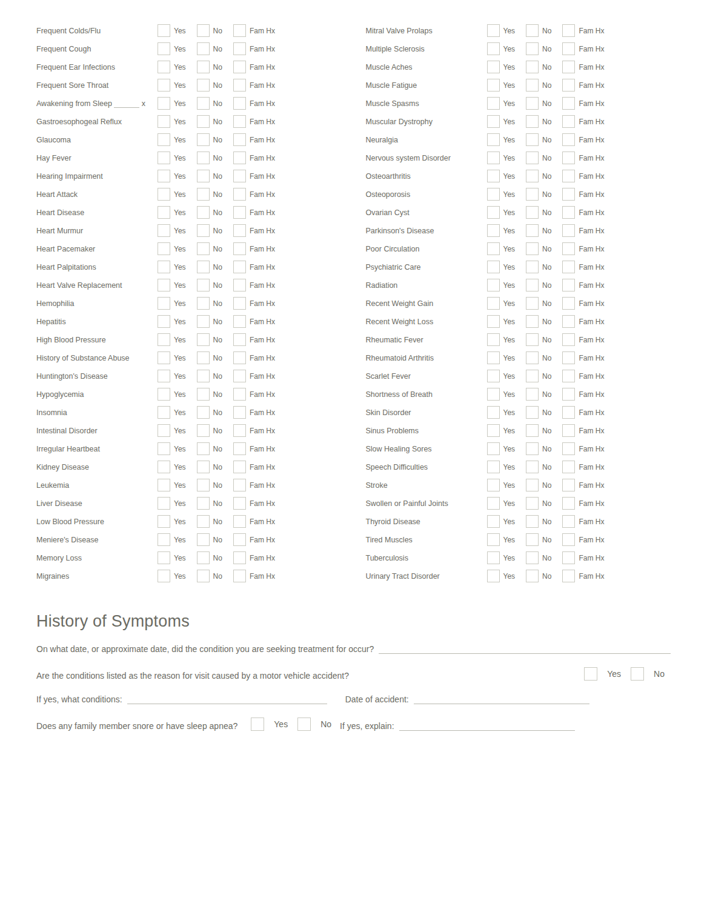Frequent Colds/Flu Yes No Fam Hx
Frequent Cough Yes No Fam Hx
Frequent Ear Infections Yes No Fam Hx
Frequent Sore Throat Yes No Fam Hx
Awakening from Sleep x Yes No Fam Hx
Gastroesophogeal Reflux Yes No Fam Hx
Glaucoma Yes No Fam Hx
Hay Fever Yes No Fam Hx
Hearing Impairment Yes No Fam Hx
Heart Attack Yes No Fam Hx
Heart Disease Yes No Fam Hx
Heart Murmur Yes No Fam Hx
Heart Pacemaker Yes No Fam Hx
Heart Palpitations Yes No Fam Hx
Heart Valve Replacement Yes No Fam Hx
Hemophilia Yes No Fam Hx
Hepatitis Yes No Fam Hx
High Blood Pressure Yes No Fam Hx
History of Substance Abuse Yes No Fam Hx
Huntington's Disease Yes No Fam Hx
Hypoglycemia Yes No Fam Hx
Insomnia Yes No Fam Hx
Intestinal Disorder Yes No Fam Hx
Irregular Heartbeat Yes No Fam Hx
Kidney Disease Yes No Fam Hx
Leukemia Yes No Fam Hx
Liver Disease Yes No Fam Hx
Low Blood Pressure Yes No Fam Hx
Meniere's Disease Yes No Fam Hx
Memory Loss Yes No Fam Hx
Migraines Yes No Fam Hx
Mitral Valve Prolaps Yes No Fam Hx
Multiple Sclerosis Yes No Fam Hx
Muscle Aches Yes No Fam Hx
Muscle Fatigue Yes No Fam Hx
Muscle Spasms Yes No Fam Hx
Muscular Dystrophy Yes No Fam Hx
Neuralgia Yes No Fam Hx
Nervous system Disorder Yes No Fam Hx
Osteoarthritis Yes No Fam Hx
Osteoporosis Yes No Fam Hx
Ovarian Cyst Yes No Fam Hx
Parkinson's Disease Yes No Fam Hx
Poor Circulation Yes No Fam Hx
Psychiatric Care Yes No Fam Hx
Radiation Yes No Fam Hx
Recent Weight Gain Yes No Fam Hx
Recent Weight Loss Yes No Fam Hx
Rheumatic Fever Yes No Fam Hx
Rheumatoid Arthritis Yes No Fam Hx
Scarlet Fever Yes No Fam Hx
Shortness of Breath Yes No Fam Hx
Skin Disorder Yes No Fam Hx
Sinus Problems Yes No Fam Hx
Slow Healing Sores Yes No Fam Hx
Speech Difficulties Yes No Fam Hx
Stroke Yes No Fam Hx
Swollen or Painful Joints Yes No Fam Hx
Thyroid Disease Yes No Fam Hx
Tired Muscles Yes No Fam Hx
Tuberculosis Yes No Fam Hx
Urinary Tract Disorder Yes No Fam Hx
History of Symptoms
On what date, or approximate date, did the condition you are seeking treatment for occur?
Are the conditions listed as the reason for visit caused by a motor vehicle accident? Yes No
If yes, what conditions: Date of accident:
Does any family member snore or have sleep apnea? Yes No If yes, explain: